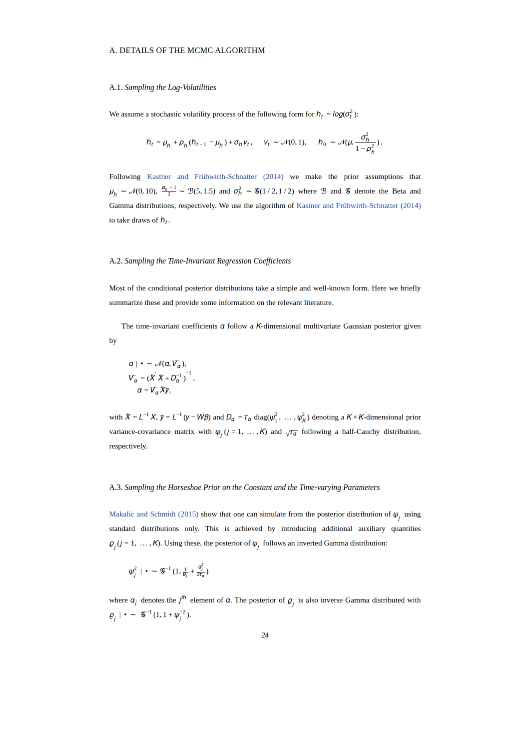A. DETAILS OF THE MCMC ALGORITHM
A.1. Sampling the Log-Volatilities
We assume a stochastic volatility process of the following form for ht=log(σt2):
ht = μh + ρh (ht−1 −μh) + σhvt , vt ∼ 𝒩(0,1) , h0 ∼ 𝒩 ( μ , σh2 1−ρh2 ) .
Following Kastner and Frühwirth-Schnatter (2014) we make the prior assumptions that μh∼𝒩(0,10), ρh+12∼ℬ(5,1.5) and σh2∼𝒢(1/2,1/2) where ℬ and 𝒢 denote the Beta and Gamma distributions, respectively. We use the algorithm of Kastner and Frühwirth-Schnatter (2014) to take draws of ht.
A.2. Sampling the Time-Invariant Regression Coefficients
Most of the conditional posterior distributions take a simple and well-known form. Here we briefly summarize these and provide some information on the relevant literature.
The time-invariant coefficients α follow a K-dimensional multivariate Gaussian posterior given by
α |• ∼ 𝒩 ( α¯ , Vα¯ ) , Vα¯ = ( X˜′ X˜ + Dα−1 ) −1 , α¯ = Vα¯ X˜ ŷ ,
with X˜=L−1X, ŷ=L−1(y−Wβ) and Dα=ταdiag(ψ12,…,ψK2) denoting a K×K-dimensional prior variance-covariance matrix with ψj(j=1,…,K) and τα following a half-Cauchy distribution, respectively.
A.3. Sampling the Horseshoe Prior on the Constant and the Time-varying Parameters
Makalic and Schmidt (2015) show that one can simulate from the posterior distribution of ψj using standard distributions only. This is achieved by introducing additional auxiliary quantities ϱj(j=1,…,K). Using these, the posterior of ψj follows an inverted Gamma distribution:
ψj2 |• ∼ 𝒢−1 ( 1 , 1ϱj + αj2 2τα )
where αj denotes the jth element of α. The posterior of ϱj is also inverse Gamma distributed with ϱj|•∼ 𝒢−1(1,1+ψj−2).
24